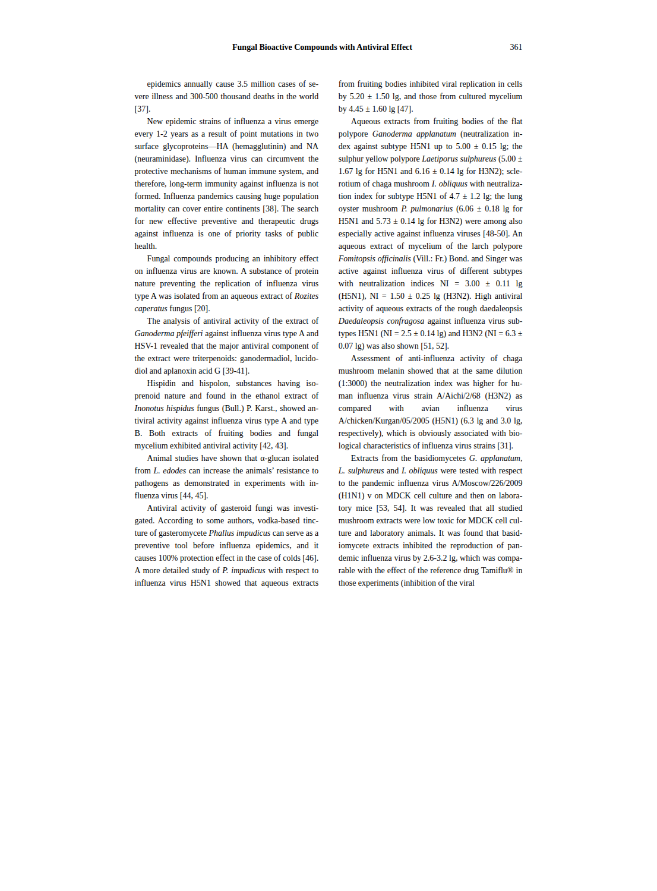Fungal Bioactive Compounds with Antiviral Effect 361
epidemics annually cause 3.5 million cases of severe illness and 300-500 thousand deaths in the world [37].
New epidemic strains of influenza a virus emerge every 1-2 years as a result of point mutations in two surface glycoproteins—HA (hemagglutinin) and NA (neuraminidase). Influenza virus can circumvent the protective mechanisms of human immune system, and therefore, long-term immunity against influenza is not formed. Influenza pandemics causing huge population mortality can cover entire continents [38]. The search for new effective preventive and therapeutic drugs against influenza is one of priority tasks of public health.
Fungal compounds producing an inhibitory effect on influenza virus are known. A substance of protein nature preventing the replication of influenza virus type A was isolated from an aqueous extract of Rozites caperatus fungus [20].
The analysis of antiviral activity of the extract of Ganoderma pfeifferi against influenza virus type A and HSV-1 revealed that the major antiviral component of the extract were triterpenoids: ganodermadiol, lucidodiol and aplanoxin acid G [39-41].
Hispidin and hispolon, substances having isoprenoid nature and found in the ethanol extract of Inonotus hispidus fungus (Bull.) P. Karst., showed antiviral activity against influenza virus type A and type B. Both extracts of fruiting bodies and fungal mycelium exhibited antiviral activity [42, 43].
Animal studies have shown that α-glucan isolated from L. edodes can increase the animals’ resistance to pathogens as demonstrated in experiments with influenza virus [44, 45].
Antiviral activity of gasteroid fungi was investigated. According to some authors, vodka-based tincture of gasteromycete Phallus impudicus can serve as a preventive tool before influenza epidemics, and it causes 100% protection effect in the case of colds [46]. A more detailed study of P. impudicus with respect to influenza virus H5N1 showed that aqueous extracts from fruiting bodies inhibited viral replication in cells by 5.20 ± 1.50 lg, and those from cultured mycelium by 4.45 ± 1.60 lg [47].
Aqueous extracts from fruiting bodies of the flat polypore Ganoderma applanatum (neutralization index against subtype H5N1 up to 5.00 ± 0.15 lg; the sulphur yellow polypore Laetiporus sulphureus (5.00 ± 1.67 lg for H5N1 and 6.16 ± 0.14 lg for H3N2); sclerotium of chaga mushroom I. obliquus with neutralization index for subtype H5N1 of 4.7 ± 1.2 lg; the lung oyster mushroom P. pulmonarius (6.06 ± 0.18 lg for H5N1 and 5.73 ± 0.14 lg for H3N2) were among also especially active against influenza viruses [48-50]. An aqueous extract of mycelium of the larch polypore Fomitopsis officinalis (Vill.: Fr.) Bond. and Singer was active against influenza virus of different subtypes with neutralization indices NI = 3.00 ± 0.11 lg (H5N1), NI = 1.50 ± 0.25 lg (H3N2). High antiviral activity of aqueous extracts of the rough daedaleopsis Daedaleopsis confragosa against influenza virus subtypes H5N1 (NI = 2.5 ± 0.14 lg) and H3N2 (NI = 6.3 ± 0.07 lg) was also shown [51, 52].
Assessment of anti-influenza activity of chaga mushroom melanin showed that at the same dilution (1:3000) the neutralization index was higher for human influenza virus strain A/Aichi/2/68 (H3N2) as compared with avian influenza virus A/chicken/Kurgan/05/2005 (H5N1) (6.3 lg and 3.0 lg, respectively), which is obviously associated with biological characteristics of influenza virus strains [31].
Extracts from the basidiomycetes G. applanatum, L. sulphureus and I. obliquus were tested with respect to the pandemic influenza virus A/Moscow/226/2009 (H1N1) v on MDCK cell culture and then on laboratory mice [53, 54]. It was revealed that all studied mushroom extracts were low toxic for MDCK cell culture and laboratory animals. It was found that basidiomycete extracts inhibited the reproduction of pandemic influenza virus by 2.6-3.2 lg, which was comparable with the effect of the reference drug Tamiflu® in those experiments (inhibition of the viral